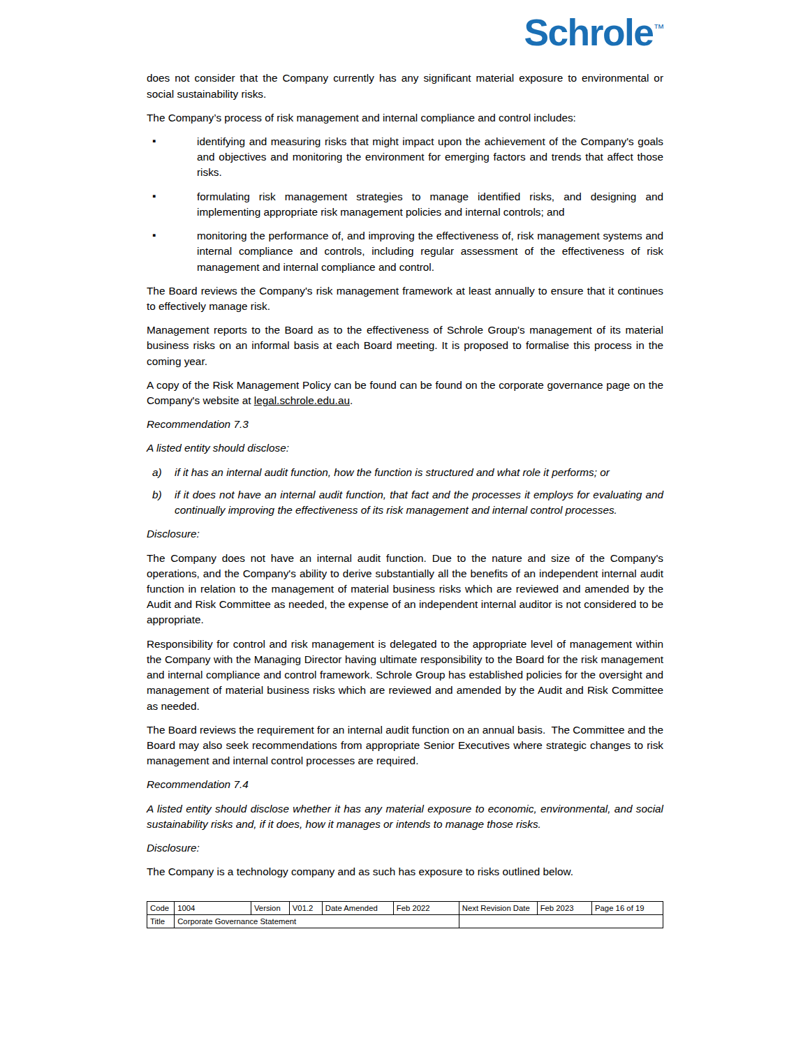Schrole™
does not consider that the Company currently has any significant material exposure to environmental or social sustainability risks.
The Company’s process of risk management and internal compliance and control includes:
identifying and measuring risks that might impact upon the achievement of the Company's goals and objectives and monitoring the environment for emerging factors and trends that affect those risks.
formulating risk management strategies to manage identified risks, and designing and implementing appropriate risk management policies and internal controls; and
monitoring the performance of, and improving the effectiveness of, risk management systems and internal compliance and controls, including regular assessment of the effectiveness of risk management and internal compliance and control.
The Board reviews the Company's risk management framework at least annually to ensure that it continues to effectively manage risk.
Management reports to the Board as to the effectiveness of Schrole Group's management of its material business risks on an informal basis at each Board meeting. It is proposed to formalise this process in the coming year.
A copy of the Risk Management Policy can be found can be found on the corporate governance page on the Company's website at legal.schrole.edu.au.
Recommendation 7.3
A listed entity should disclose:
if it has an internal audit function, how the function is structured and what role it performs; or
if it does not have an internal audit function, that fact and the processes it employs for evaluating and continually improving the effectiveness of its risk management and internal control processes.
Disclosure:
The Company does not have an internal audit function. Due to the nature and size of the Company's operations, and the Company's ability to derive substantially all the benefits of an independent internal audit function in relation to the management of material business risks which are reviewed and amended by the Audit and Risk Committee as needed, the expense of an independent internal auditor is not considered to be appropriate.
Responsibility for control and risk management is delegated to the appropriate level of management within the Company with the Managing Director having ultimate responsibility to the Board for the risk management and internal compliance and control framework. Schrole Group has established policies for the oversight and management of material business risks which are reviewed and amended by the Audit and Risk Committee as needed.
The Board reviews the requirement for an internal audit function on an annual basis. The Committee and the Board may also seek recommendations from appropriate Senior Executives where strategic changes to risk management and internal control processes are required.
Recommendation 7.4
A listed entity should disclose whether it has any material exposure to economic, environmental, and social sustainability risks and, if it does, how it manages or intends to manage those risks.
Disclosure:
The Company is a technology company and as such has exposure to risks outlined below.
| Code | 1004 | Version | V01.2 | Date Amended | Feb 2022 | Next Revision Date | Feb 2023 | Page 16 of 19 |
| Title | Corporate Governance Statement | | |